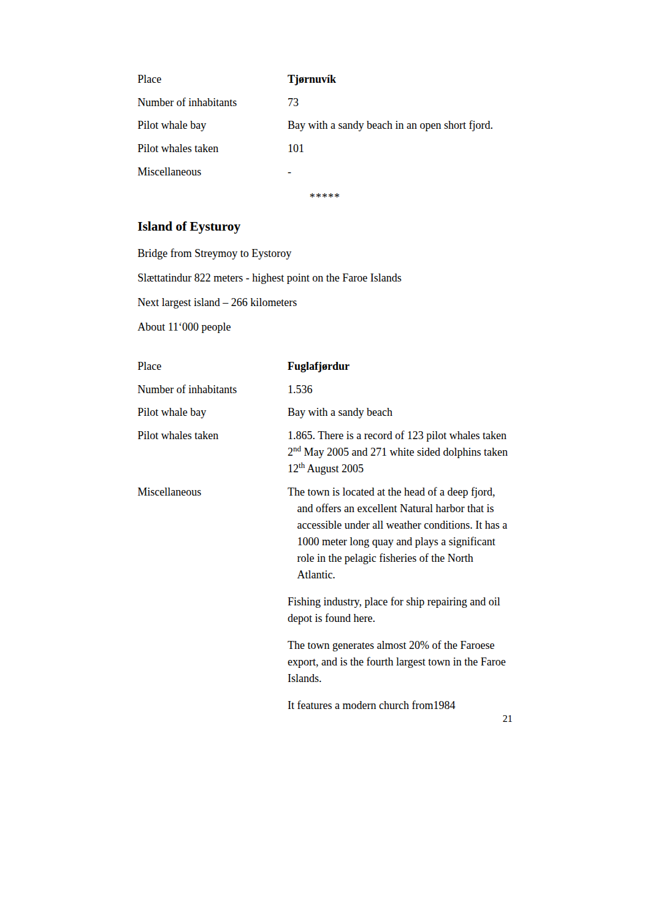| Place | Tjørnuvík |
| Number of inhabitants | 73 |
| Pilot whale bay | Bay with a sandy beach in an open short fjord. |
| Pilot whales taken | 101 |
| Miscellaneous | - |
*****
Island of Eysturoy
Bridge from Streymoy to Eystoroy
Slættatindur 822 meters - highest point on the Faroe Islands
Next largest island – 266 kilometers
About 11‘000 people
| Place | Fuglafjørdur |
| Number of inhabitants | 1.536 |
| Pilot whale bay | Bay with a sandy beach |
| Pilot whales taken | 1.865. There is a record of 123 pilot whales taken 2 nd May 2005 and 271 white sided dolphins taken 12 th August 2005 |
| Miscellaneous | The town is located at the head of a deep fjord, and offers an excellent Natural harbor that is accessible under all weather conditions. It has a 1000 meter long quay and plays a significant role in the pelagic fisheries of the North Atlantic. Fishing industry, place for ship repairing and oil depot is found here. The town generates almost 20% of the Faroese export, and is the fourth largest town in the Faroe Islands. It features a modern church from1984 |
21